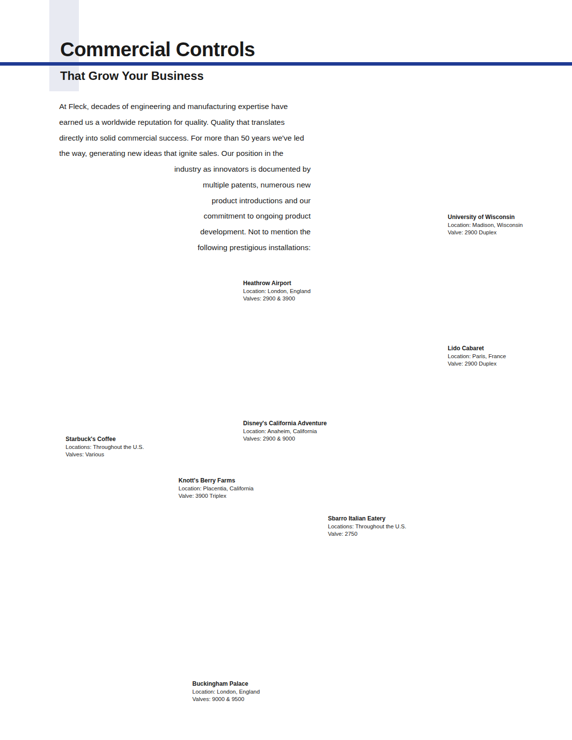Commercial Controls
That Grow Your Business
At Fleck, decades of engineering and manufacturing expertise have earned us a worldwide reputation for quality. Quality that translates directly into solid commercial success. For more than 50 years we've led the way, generating new ideas that ignite sales. Our position in the industry as innovators is documented by multiple patents, numerous new product introductions and our commitment to ongoing product development. Not to mention the following prestigious installations:
University of Wisconsin
Location: Madison, Wisconsin
Valve: 2900 Duplex
Heathrow Airport
Location: London, England
Valves: 2900 & 3900
Lido Cabaret
Location: Paris, France
Valve: 2900 Duplex
Disney's California Adventure
Location: Anaheim, California
Valves: 2900 & 9000
Starbuck's Coffee
Locations: Throughout the U.S.
Valves: Various
Knott's Berry Farms
Location: Placentia, California
Valve: 3900 Triplex
Sbarro Italian Eatery
Locations: Throughout the U.S.
Valve: 2750
Buckingham Palace
Location: London, England
Valves: 9000 & 9500